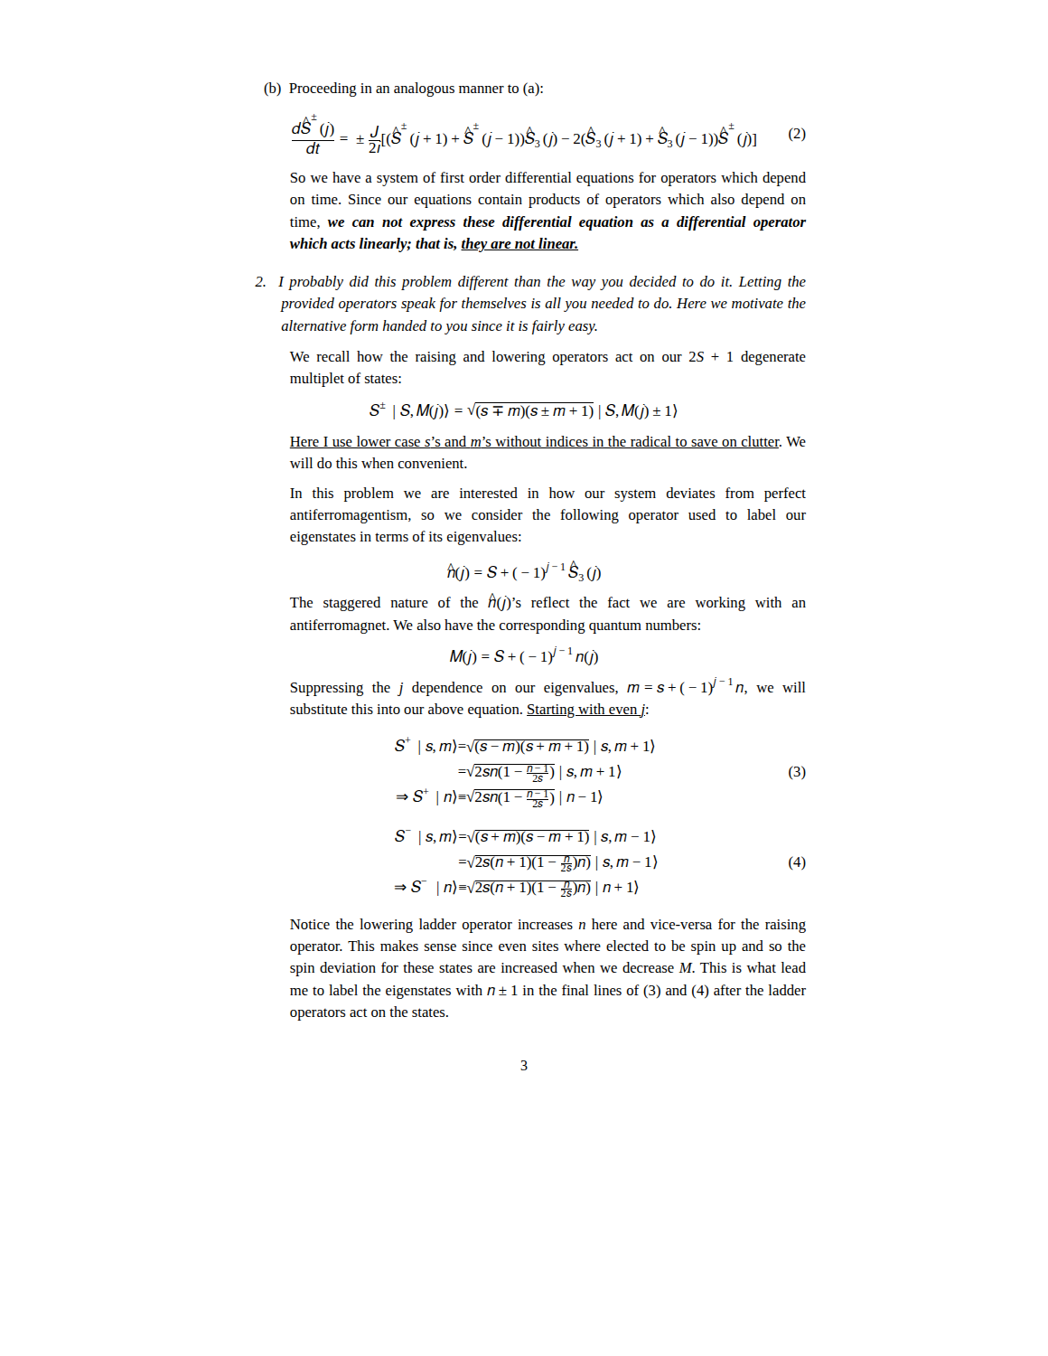(b) Proceeding in an analogous manner to (a):
dS^±(j) dt = ± J 2i [ ( S^±(j+1) + S^±(j−1) ) S^3(j) − 2 ( S^3(j+1) + S^3(j−1) ) S^±(j) ]
(2)
So we have a system of first order differential equations for operators which depend on time. Since our equations contain products of operators which also depend on time, we can not express these differential equation as a differential operator which acts linearly; that is, they are not linear.
2. I probably did this problem different than the way you decided to do it. Letting the provided operators speak for themselves is all you needed to do. Here we motivate the alternative form handed to you since it is fairly easy.
We recall how the raising and lowering operators act on our 2S + 1 degenerate multiplet of states:
S± |S,M(j)⟩ = (s∓m) (s±m+1) |S,M(j)±1⟩
Here I use lower case s’s and m’s without indices in the radical to save on clutter. We will do this when convenient.
In this problem we are interested in how our system deviates from perfect antiferromagentism, so we consider the following operator used to label our eigenstates in terms of its eigenvalues:
n^(j) = S + (−1)j−1 S^3(j)
The staggered nature of the n^(j)’s reflect the fact we are working with an antiferromagnet. We also have the corresponding quantum numbers:
M(j) = S + (−1)j−1 n(j)
Suppressing the j dependence on our eigenvalues, m=s+(−1)j−1n, we will substitute this into our above equation. Starting with even j:
| S + / s , m ⟩ | = | ( s − m ) ( s + m + 1 ) / s , m + 1 ⟩ |
| | = | 2 s n ( 1 − n − 1 2 s ) / s , m + 1 ⟩ |
| ⇒ S + / n ⟩ | ≡ | 2 s n ( 1 − n − 1 2 s ) / n − 1 ⟩ |
(3)
| S − / s , m ⟩ | = | ( s + m ) ( s − m + 1 ) / s , m − 1 ⟩ |
| | = | 2 s ( n + 1 ) ( 1 − n 2 s ) n ) / s , m − 1 ⟩ |
| ⇒ S − / n ⟩ | ≡ | 2 s ( n + 1 ) ( 1 − n 2 s ) n ) / n + 1 ⟩ |
(4)
Notice the lowering ladder operator increases n here and vice-versa for the raising operator. This makes sense since even sites where elected to be spin up and so the spin deviation for these states are increased when we decrease M. This is what lead me to label the eigenstates with n±1 in the final lines of (3) and (4) after the ladder operators act on the states.
3